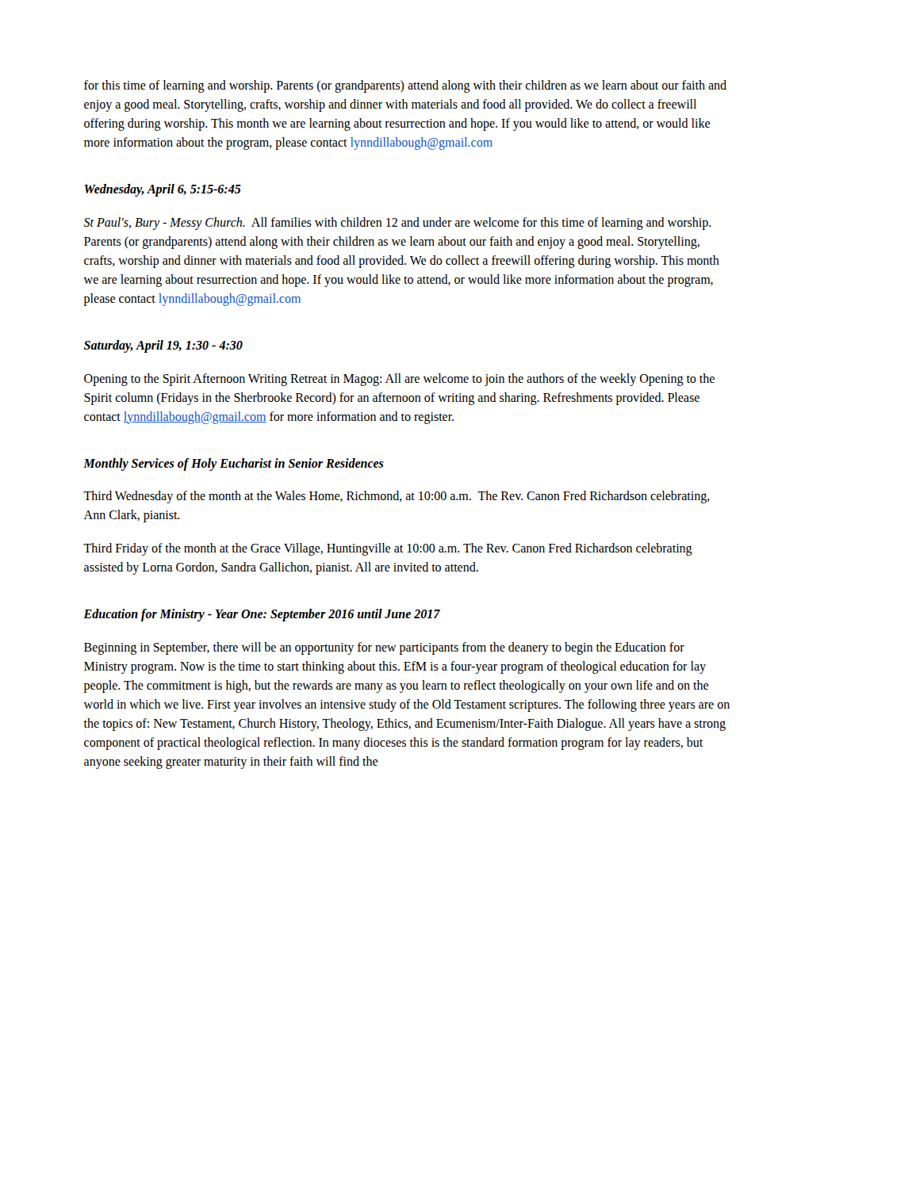for this time of learning and worship. Parents (or grandparents) attend along with their children as we learn about our faith and enjoy a good meal. Storytelling, crafts, worship and dinner with materials and food all provided. We do collect a freewill offering during worship. This month we are learning about resurrection and hope. If you would like to attend, or would like more information about the program, please contact lynndillabough@gmail.com
Wednesday, April 6, 5:15-6:45
St Paul's, Bury - Messy Church. All families with children 12 and under are welcome for this time of learning and worship. Parents (or grandparents) attend along with their children as we learn about our faith and enjoy a good meal. Storytelling, crafts, worship and dinner with materials and food all provided. We do collect a freewill offering during worship. This month we are learning about resurrection and hope. If you would like to attend, or would like more information about the program, please contact lynndillabough@gmail.com
Saturday, April 19, 1:30 - 4:30
Opening to the Spirit Afternoon Writing Retreat in Magog: All are welcome to join the authors of the weekly Opening to the Spirit column (Fridays in the Sherbrooke Record) for an afternoon of writing and sharing. Refreshments provided. Please contact lynndillabough@gmail.com for more information and to register.
Monthly Services of Holy Eucharist in Senior Residences
Third Wednesday of the month at the Wales Home, Richmond, at 10:00 a.m. The Rev. Canon Fred Richardson celebrating, Ann Clark, pianist.
Third Friday of the month at the Grace Village, Huntingville at 10:00 a.m. The Rev. Canon Fred Richardson celebrating assisted by Lorna Gordon, Sandra Gallichon, pianist. All are invited to attend.
Education for Ministry - Year One: September 2016 until June 2017
Beginning in September, there will be an opportunity for new participants from the deanery to begin the Education for Ministry program. Now is the time to start thinking about this. EfM is a four-year program of theological education for lay people. The commitment is high, but the rewards are many as you learn to reflect theologically on your own life and on the world in which we live. First year involves an intensive study of the Old Testament scriptures. The following three years are on the topics of: New Testament, Church History, Theology, Ethics, and Ecumenism/Inter-Faith Dialogue. All years have a strong component of practical theological reflection. In many dioceses this is the standard formation program for lay readers, but anyone seeking greater maturity in their faith will find the